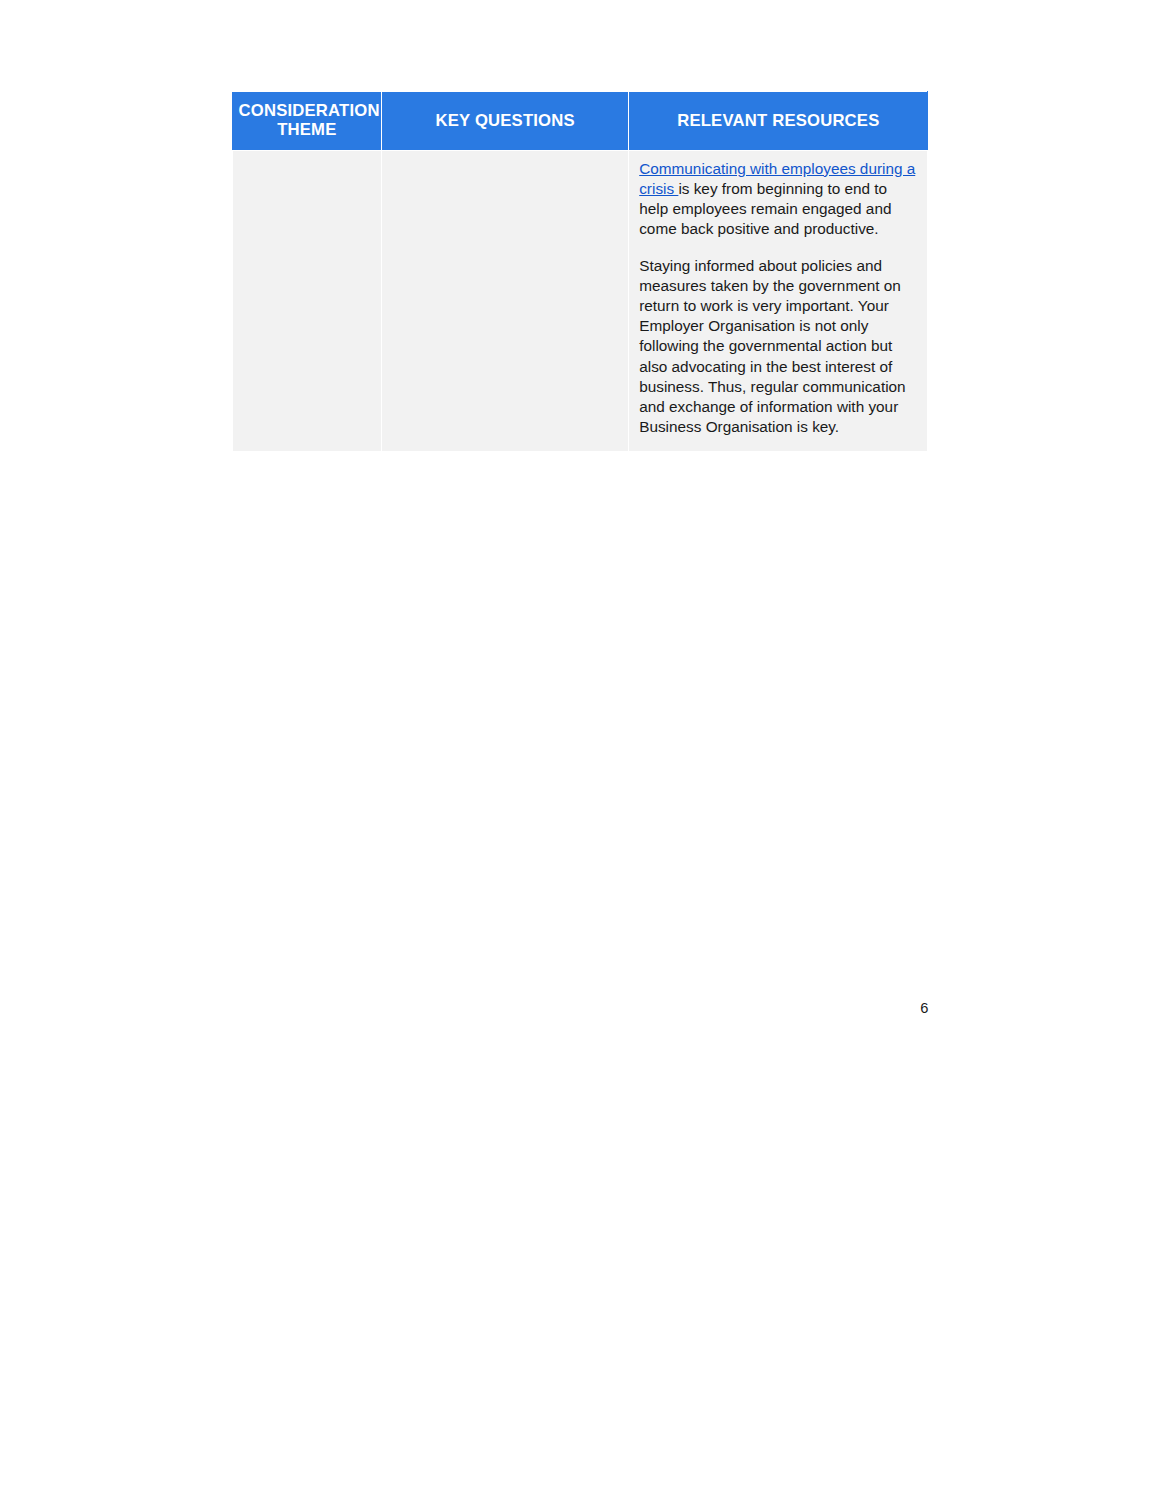| CONSIDERATION THEME | KEY QUESTIONS | RELEVANT RESOURCES |
| --- | --- | --- |
| | | Communicating with employees during a crisis is key from beginning to end to help employees remain engaged and come back positive and productive. Staying informed about policies and measures taken by the government on return to work is very important. Your Employer Organisation is not only following the governmental action but also advocating in the best interest of business. Thus, regular communication and exchange of information with your Business Organisation is key. |
6